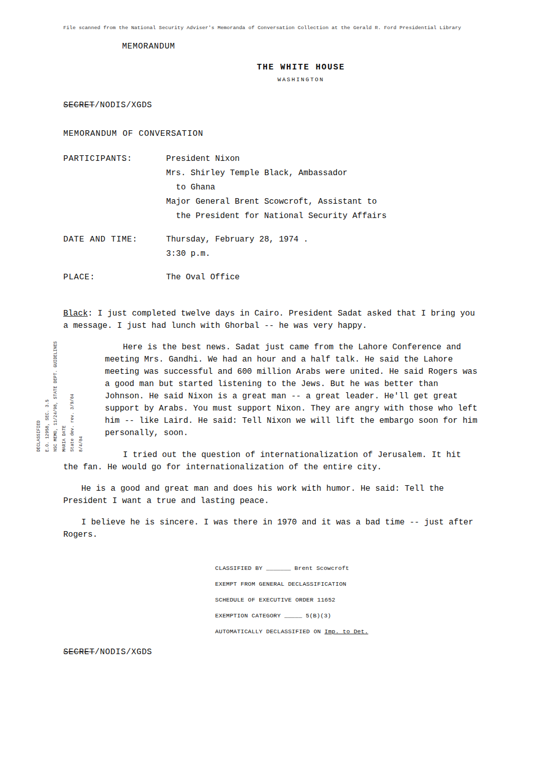File scanned from the National Security Adviser's Memoranda of Conversation Collection at the Gerald R. Ford Presidential Library
MEMORANDUM
THE WHITE HOUSE
WASHINGTON
SECRET/NODIS/XGDS
MEMORANDUM OF CONVERSATION
| PARTICIPANTS: | President Nixon Mrs. Shirley Temple Black, Ambassador to Ghana Major General Brent Scowcroft, Assistant to the President for National Security Affairs |
| DATE AND TIME: | Thursday, February 28, 1974 . 3:30 p.m. |
| PLACE: | The Oval Office |
Black: I just completed twelve days in Cairo. President Sadat asked that I bring you a message. I just had lunch with Ghorbal -- he was very happy.
DECLASSIFIED E.O. 12958, SEC. 3.5 NSC MEMO, 11/24/98, STATE DEPT. GUIDELINES MARIA DATE State dev. rev. 3/9/04 8/4/04
Here is the best news. Sadat just came from the Lahore Conference and meeting Mrs. Gandhi. We had an hour and a half talk. He said the Lahore meeting was successful and 600 million Arabs were united. He said Rogers was a good man but started listening to the Jews. But he was better than Johnson. He said Nixon is a great man -- a great leader. He'll get great support by Arabs. You must support Nixon. They are angry with those who left him -- like Laird. He said: Tell Nixon we will lift the embargo soon for him personally, soon.
I tried out the question of internationalization of Jerusalem. It hit the fan. He would go for internationalization of the entire city.
He is a good and great man and does his work with humor. He said: Tell the President I want a true and lasting peace.
I believe he is sincere. I was there in 1970 and it was a bad time -- just after Rogers.
CLASSIFIED BY _______ Brent Scowcroft
EXEMPT FROM GENERAL DECLASSIFICATION
SCHEDULE OF EXECUTIVE ORDER 11652
EXEMPTION CATEGORY _____ 5(B)(3)
AUTOMATICALLY DECLASSIFIED ON Imp. to Det.
SECRET/NODIS/XGDS